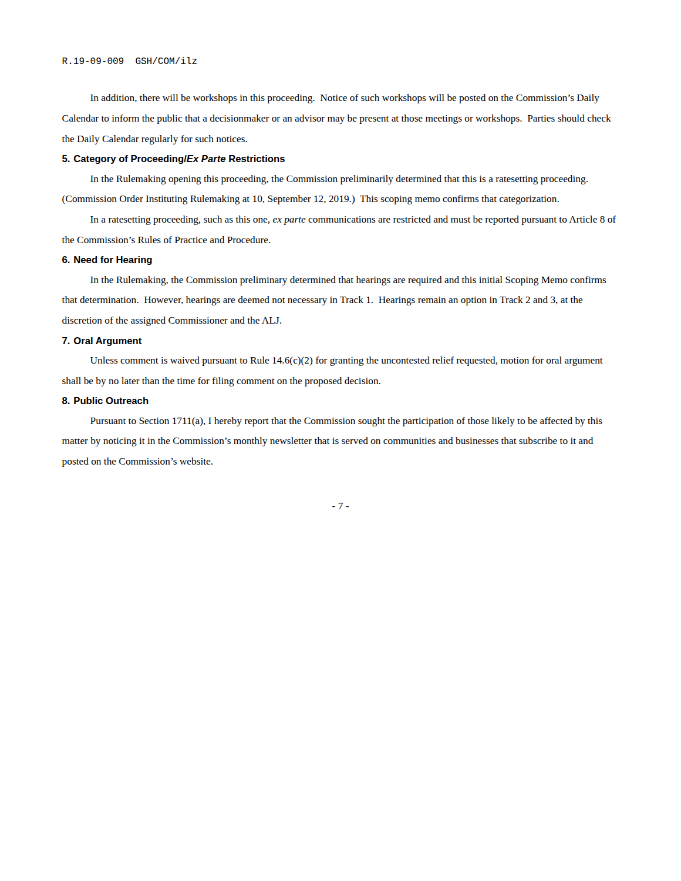R.19-09-009 GSH/COM/ilz
In addition, there will be workshops in this proceeding. Notice of such workshops will be posted on the Commission’s Daily Calendar to inform the public that a decisionmaker or an advisor may be present at those meetings or workshops. Parties should check the Daily Calendar regularly for such notices.
5. Category of Proceeding/Ex Parte Restrictions
In the Rulemaking opening this proceeding, the Commission preliminarily determined that this is a ratesetting proceeding. (Commission Order Instituting Rulemaking at 10, September 12, 2019.) This scoping memo confirms that categorization.
In a ratesetting proceeding, such as this one, ex parte communications are restricted and must be reported pursuant to Article 8 of the Commission’s Rules of Practice and Procedure.
6. Need for Hearing
In the Rulemaking, the Commission preliminary determined that hearings are required and this initial Scoping Memo confirms that determination. However, hearings are deemed not necessary in Track 1. Hearings remain an option in Track 2 and 3, at the discretion of the assigned Commissioner and the ALJ.
7. Oral Argument
Unless comment is waived pursuant to Rule 14.6(c)(2) for granting the uncontested relief requested, motion for oral argument shall be by no later than the time for filing comment on the proposed decision.
8. Public Outreach
Pursuant to Section 1711(a), I hereby report that the Commission sought the participation of those likely to be affected by this matter by noticing it in the Commission’s monthly newsletter that is served on communities and businesses that subscribe to it and posted on the Commission’s website.
- 7 -